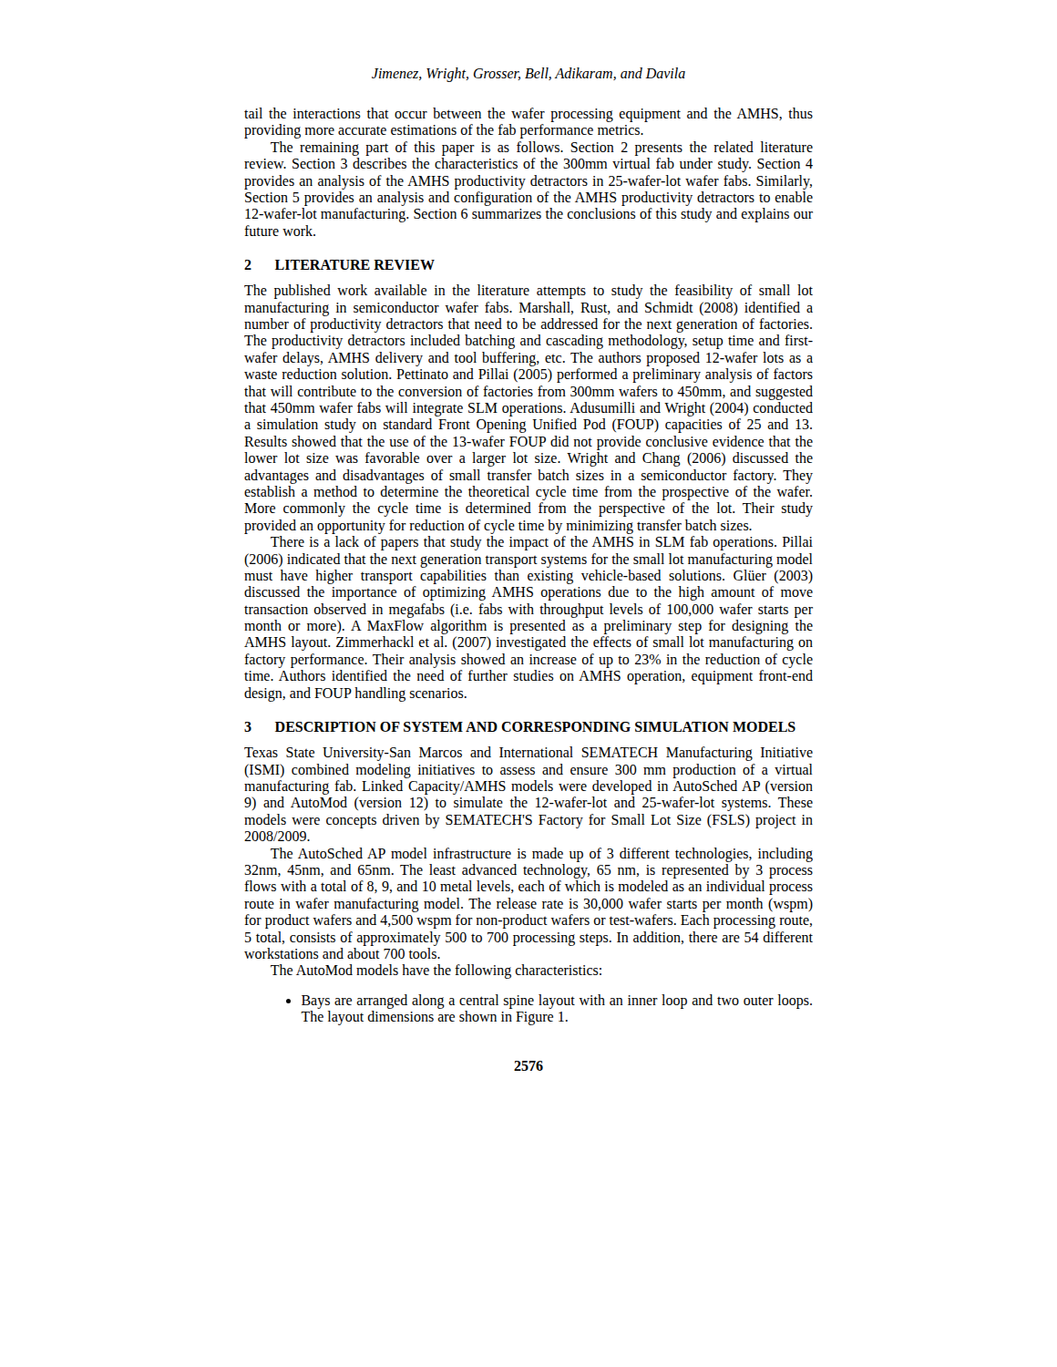Jimenez, Wright, Grosser, Bell, Adikaram, and Davila
tail the interactions that occur between the wafer processing equipment and the AMHS, thus providing more accurate estimations of the fab performance metrics.
The remaining part of this paper is as follows. Section 2 presents the related literature review. Section 3 describes the characteristics of the 300mm virtual fab under study. Section 4 provides an analysis of the AMHS productivity detractors in 25-wafer-lot wafer fabs. Similarly, Section 5 provides an analysis and configuration of the AMHS productivity detractors to enable 12-wafer-lot manufacturing. Section 6 summarizes the conclusions of this study and explains our future work.
2 LITERATURE REVIEW
The published work available in the literature attempts to study the feasibility of small lot manufacturing in semiconductor wafer fabs. Marshall, Rust, and Schmidt (2008) identified a number of productivity detractors that need to be addressed for the next generation of factories. The productivity detractors included batching and cascading methodology, setup time and first-wafer delays, AMHS delivery and tool buffering, etc. The authors proposed 12-wafer lots as a waste reduction solution. Pettinato and Pillai (2005) performed a preliminary analysis of factors that will contribute to the conversion of factories from 300mm wafers to 450mm, and suggested that 450mm wafer fabs will integrate SLM operations. Adusumilli and Wright (2004) conducted a simulation study on standard Front Opening Unified Pod (FOUP) capacities of 25 and 13. Results showed that the use of the 13-wafer FOUP did not provide conclusive evidence that the lower lot size was favorable over a larger lot size. Wright and Chang (2006) discussed the advantages and disadvantages of small transfer batch sizes in a semiconductor factory. They establish a method to determine the theoretical cycle time from the prospective of the wafer. More commonly the cycle time is determined from the perspective of the lot. Their study provided an opportunity for reduction of cycle time by minimizing transfer batch sizes.
There is a lack of papers that study the impact of the AMHS in SLM fab operations. Pillai (2006) indicated that the next generation transport systems for the small lot manufacturing model must have higher transport capabilities than existing vehicle-based solutions. Glüer (2003) discussed the importance of optimizing AMHS operations due to the high amount of move transaction observed in megafabs (i.e. fabs with throughput levels of 100,000 wafer starts per month or more). A MaxFlow algorithm is presented as a preliminary step for designing the AMHS layout. Zimmerhackl et al. (2007) investigated the effects of small lot manufacturing on factory performance. Their analysis showed an increase of up to 23% in the reduction of cycle time. Authors identified the need of further studies on AMHS operation, equipment front-end design, and FOUP handling scenarios.
3 DESCRIPTION OF SYSTEM AND CORRESPONDING SIMULATION MODELS
Texas State University-San Marcos and International SEMATECH Manufacturing Initiative (ISMI) combined modeling initiatives to assess and ensure 300 mm production of a virtual manufacturing fab. Linked Capacity/AMHS models were developed in AutoSched AP (version 9) and AutoMod (version 12) to simulate the 12-wafer-lot and 25-wafer-lot systems. These models were concepts driven by SEMATECH'S Factory for Small Lot Size (FSLS) project in 2008/2009.
The AutoSched AP model infrastructure is made up of 3 different technologies, including 32nm, 45nm, and 65nm. The least advanced technology, 65 nm, is represented by 3 process flows with a total of 8, 9, and 10 metal levels, each of which is modeled as an individual process route in wafer manufacturing model. The release rate is 30,000 wafer starts per month (wspm) for product wafers and 4,500 wspm for non-product wafers or test-wafers. Each processing route, 5 total, consists of approximately 500 to 700 processing steps. In addition, there are 54 different workstations and about 700 tools.
The AutoMod models have the following characteristics:
Bays are arranged along a central spine layout with an inner loop and two outer loops. The layout dimensions are shown in Figure 1.
2576